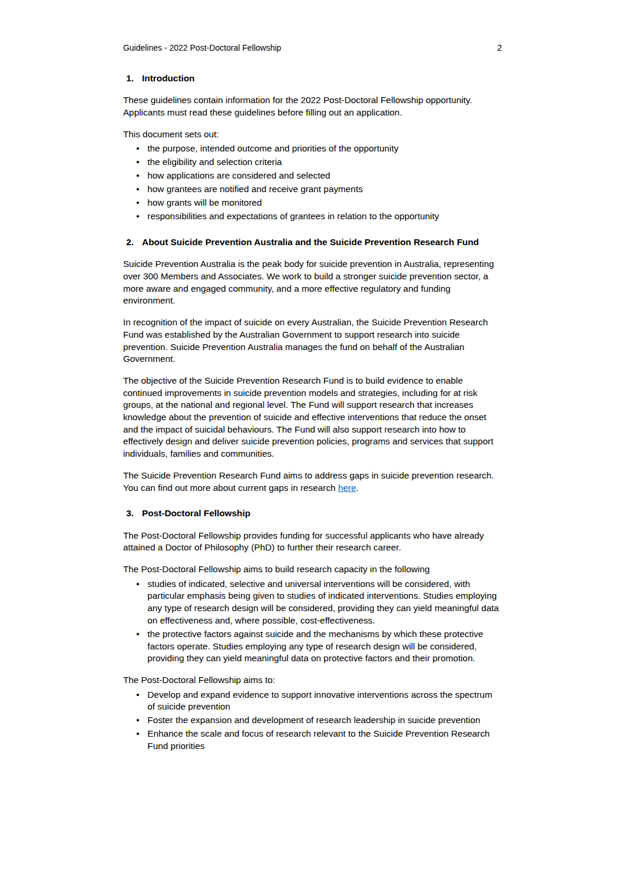Guidelines - 2022 Post-Doctoral Fellowship
2
1. Introduction
These guidelines contain information for the 2022 Post-Doctoral Fellowship opportunity. Applicants must read these guidelines before filling out an application.
This document sets out:
the purpose, intended outcome and priorities of the opportunity
the eligibility and selection criteria
how applications are considered and selected
how grantees are notified and receive grant payments
how grants will be monitored
responsibilities and expectations of grantees in relation to the opportunity
2. About Suicide Prevention Australia and the Suicide Prevention Research Fund
Suicide Prevention Australia is the peak body for suicide prevention in Australia, representing over 300 Members and Associates. We work to build a stronger suicide prevention sector, a more aware and engaged community, and a more effective regulatory and funding environment.
In recognition of the impact of suicide on every Australian, the Suicide Prevention Research Fund was established by the Australian Government to support research into suicide prevention. Suicide Prevention Australia manages the fund on behalf of the Australian Government.
The objective of the Suicide Prevention Research Fund is to build evidence to enable continued improvements in suicide prevention models and strategies, including for at risk groups, at the national and regional level. The Fund will support research that increases knowledge about the prevention of suicide and effective interventions that reduce the onset and the impact of suicidal behaviours. The Fund will also support research into how to effectively design and deliver suicide prevention policies, programs and services that support individuals, families and communities.
The Suicide Prevention Research Fund aims to address gaps in suicide prevention research. You can find out more about current gaps in research here.
3. Post-Doctoral Fellowship
The Post-Doctoral Fellowship provides funding for successful applicants who have already attained a Doctor of Philosophy (PhD) to further their research career.
The Post-Doctoral Fellowship aims to build research capacity in the following
studies of indicated, selective and universal interventions will be considered, with particular emphasis being given to studies of indicated interventions. Studies employing any type of research design will be considered, providing they can yield meaningful data on effectiveness and, where possible, cost-effectiveness.
the protective factors against suicide and the mechanisms by which these protective factors operate. Studies employing any type of research design will be considered, providing they can yield meaningful data on protective factors and their promotion.
The Post-Doctoral Fellowship aims to:
Develop and expand evidence to support innovative interventions across the spectrum of suicide prevention
Foster the expansion and development of research leadership in suicide prevention
Enhance the scale and focus of research relevant to the Suicide Prevention Research Fund priorities